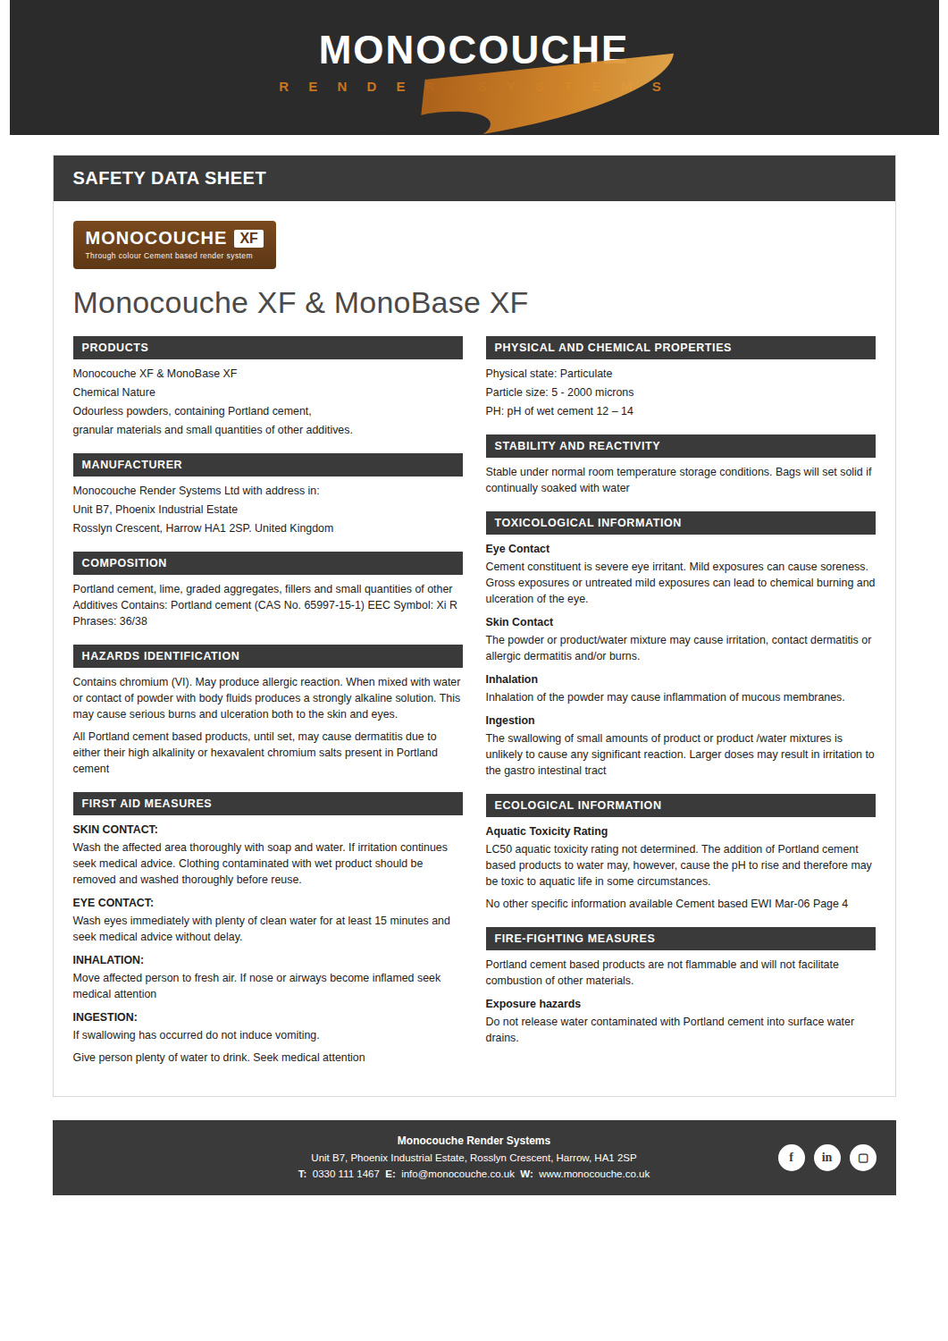MONOCOUCHE
R E N D E R S Y S T E M S
SAFETY DATA SHEET
MONOCOUCHE XF
Through colour Cement based render system
Monocouche XF & MonoBase XF
Products
Monocouche XF & MonoBase XF
Chemical Nature
Odourless powders, containing Portland cement,
granular materials and small quantities of other additives.
Manufacturer
Monocouche Render Systems Ltd with address in:
Unit B7, Phoenix Industrial Estate
Rosslyn Crescent, Harrow HA1 2SP. United Kingdom
Composition
Portland cement, lime, graded aggregates, fillers and small quantities of other Additives Contains: Portland cement (CAS No. 65997-15-1) EEC Symbol: Xi R Phrases: 36/38
Hazards Identification
Contains chromium (VI). May produce allergic reaction. When mixed with water or contact of powder with body fluids produces a strongly alkaline solution. This may cause serious burns and ulceration both to the skin and eyes.
All Portland cement based products, until set, may cause dermatitis due to either their high alkalinity or hexavalent chromium salts present in Portland cement
First Aid Measures
SKIN CONTACT:
Wash the affected area thoroughly with soap and water. If irritation continues seek medical advice. Clothing contaminated with wet product should be removed and washed thoroughly before reuse.
EYE CONTACT:
Wash eyes immediately with plenty of clean water for at least 15 minutes and seek medical advice without delay.
INHALATION:
Move affected person to fresh air. If nose or airways become inflamed seek medical attention
INGESTION:
If swallowing has occurred do not induce vomiting.
Give person plenty of water to drink. Seek medical attention
Physical and Chemical Properties
Physical state: Particulate
Particle size: 5 - 2000 microns
PH: pH of wet cement 12 – 14
Stability and Reactivity
Stable under normal room temperature storage conditions. Bags will set solid if continually soaked with water
Toxicological Information
Eye Contact
Cement constituent is severe eye irritant. Mild exposures can cause soreness. Gross exposures or untreated mild exposures can lead to chemical burning and ulceration of the eye.
Skin Contact
The powder or product/water mixture may cause irritation, contact dermatitis or allergic dermatitis and/or burns.
Inhalation
Inhalation of the powder may cause inflammation of mucous membranes.
Ingestion
The swallowing of small amounts of product or product /water mixtures is unlikely to cause any significant reaction. Larger doses may result in irritation to the gastro intestinal tract
Ecological Information
Aquatic Toxicity Rating
LC50 aquatic toxicity rating not determined. The addition of Portland cement based products to water may, however, cause the pH to rise and therefore may be toxic to aquatic life in some circumstances.
No other specific information available Cement based EWI Mar-06 Page 4
Fire-Fighting Measures
Portland cement based products are not flammable and will not facilitate combustion of other materials.
Exposure hazards
Do not release water contaminated with Portland cement into surface water drains.
Monocouche Render Systems
Unit B7, Phoenix Industrial Estate, Rosslyn Crescent, Harrow, HA1 2SP
T: 0330 111 1467 E: info@monocouche.co.uk W: www.monocouche.co.uk
f in ▢